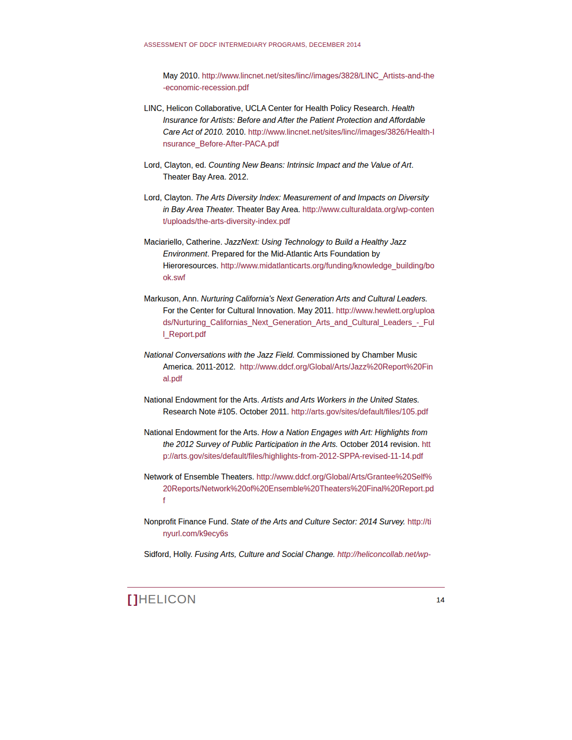Assessment of DDCF Intermediary Programs, December 2014
May 2010. http://www.lincnet.net/sites/linc//images/3828/LINC_Artists-and-the-economic-recession.pdf
LINC, Helicon Collaborative, UCLA Center for Health Policy Research. Health Insurance for Artists: Before and After the Patient Protection and Affordable Care Act of 2010. 2010. http://www.lincnet.net/sites/linc//images/3826/Health-Insurance_Before-After-PACA.pdf
Lord, Clayton, ed. Counting New Beans: Intrinsic Impact and the Value of Art. Theater Bay Area. 2012.
Lord, Clayton. The Arts Diversity Index: Measurement of and Impacts on Diversity in Bay Area Theater. Theater Bay Area. http://www.culturaldata.org/wp-content/uploads/the-arts-diversity-index.pdf
Maciariello, Catherine. JazzNext: Using Technology to Build a Healthy Jazz Environment. Prepared for the Mid-Atlantic Arts Foundation by Hieroresources. http://www.midatlanticarts.org/funding/knowledge_building/book.swf
Markuson, Ann. Nurturing California's Next Generation Arts and Cultural Leaders. For the Center for Cultural Innovation. May 2011. http://www.hewlett.org/uploads/Nurturing_Californias_Next_Generation_Arts_and_Cultural_Leaders_-_Full_Report.pdf
National Conversations with the Jazz Field. Commissioned by Chamber Music America. 2011-2012. http://www.ddcf.org/Global/Arts/Jazz%20Report%20Final.pdf
National Endowment for the Arts. Artists and Arts Workers in the United States. Research Note #105. October 2011. http://arts.gov/sites/default/files/105.pdf
National Endowment for the Arts. How a Nation Engages with Art: Highlights from the 2012 Survey of Public Participation in the Arts. October 2014 revision. http://arts.gov/sites/default/files/highlights-from-2012-SPPA-revised-11-14.pdf
Network of Ensemble Theaters. http://www.ddcf.org/Global/Arts/Grantee%20Self%20Reports/Network%20of%20Ensemble%20Theaters%20Final%20Report.pdf
Nonprofit Finance Fund. State of the Arts and Culture Sector: 2014 Survey. http://tinyurl.com/k9ecy6s
Sidford, Holly. Fusing Arts, Culture and Social Change. http://heliconcollab.net/wp-
[ ] HELICON
14